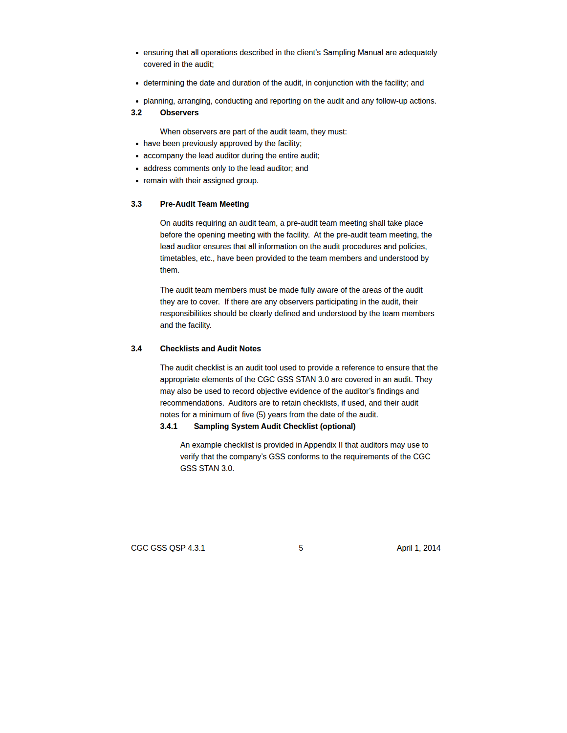ensuring that all operations described in the client’s Sampling Manual are adequately covered in the audit;
determining the date and duration of the audit, in conjunction with the facility; and
planning, arranging, conducting and reporting on the audit and any follow-up actions.
3.2 Observers
When observers are part of the audit team, they must:
have been previously approved by the facility;
accompany the lead auditor during the entire audit;
address comments only to the lead auditor; and
remain with their assigned group.
3.3 Pre-Audit Team Meeting
On audits requiring an audit team, a pre-audit team meeting shall take place before the opening meeting with the facility. At the pre-audit team meeting, the lead auditor ensures that all information on the audit procedures and policies, timetables, etc., have been provided to the team members and understood by them.
The audit team members must be made fully aware of the areas of the audit they are to cover. If there are any observers participating in the audit, their responsibilities should be clearly defined and understood by the team members and the facility.
3.4 Checklists and Audit Notes
The audit checklist is an audit tool used to provide a reference to ensure that the appropriate elements of the CGC GSS STAN 3.0 are covered in an audit. They may also be used to record objective evidence of the auditor’s findings and recommendations. Auditors are to retain checklists, if used, and their audit notes for a minimum of five (5) years from the date of the audit.
3.4.1 Sampling System Audit Checklist (optional)
An example checklist is provided in Appendix II that auditors may use to verify that the company’s GSS conforms to the requirements of the CGC GSS STAN 3.0.
CGC GSS QSP 4.3.1
5
April 1, 2014